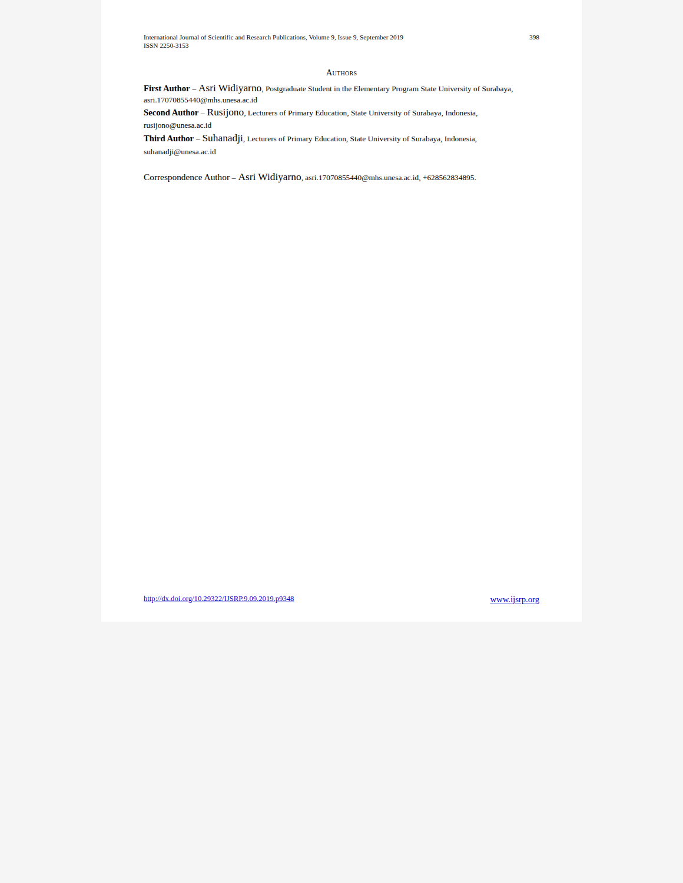398
International Journal of Scientific and Research Publications, Volume 9, Issue 9, September 2019
ISSN 2250-3153
Authors
First Author – Asri Widiyarno, Postgraduate Student in the Elementary Program State University of Surabaya,
asri.17070855440@mhs.unesa.ac.id
Second Author – Rusijono, Lecturers of Primary Education, State University of Surabaya, Indonesia, rusijono@unesa.ac.id
Third Author – Suhanadji, Lecturers of Primary Education, State University of Surabaya, Indonesia, suhanadji@unesa.ac.id
Correspondence Author – Asri Widiyarno, asri.17070855440@mhs.unesa.ac.id, +628562834895.
http://dx.doi.org/10.29322/IJSRP.9.09.2019.p9348
www.ijsrp.org